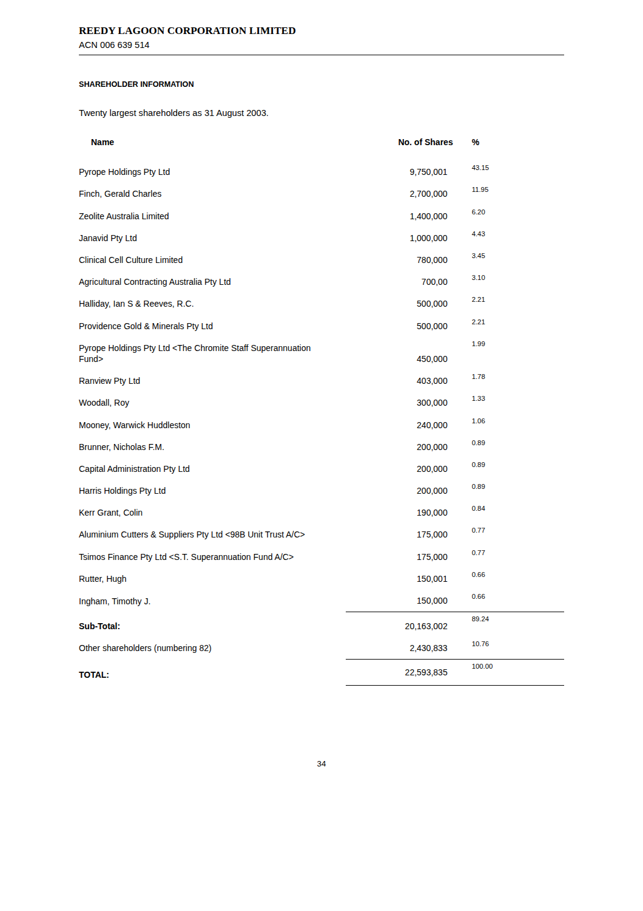REEDY LAGOON CORPORATION LIMITED
ACN 006 639 514
SHAREHOLDER INFORMATION
Twenty largest shareholders as 31 August 2003.
| Name | No. of Shares | % |
| --- | --- | --- |
| Pyrope Holdings Pty Ltd | 9,750,001 | 43.15 |
| Finch, Gerald Charles | 2,700,000 | 11.95 |
| Zeolite Australia Limited | 1,400,000 | 6.20 |
| Janavid Pty Ltd | 1,000,000 | 4.43 |
| Clinical Cell Culture Limited | 780,000 | 3.45 |
| Agricultural Contracting Australia Pty Ltd | 700,00 | 3.10 |
| Halliday, Ian S & Reeves, R.C. | 500,000 | 2.21 |
| Providence Gold & Minerals Pty Ltd | 500,000 | 2.21 |
| Pyrope Holdings Pty Ltd <The Chromite Staff Superannuation Fund> | 450,000 | 1.99 |
| Ranview Pty Ltd | 403,000 | 1.78 |
| Woodall, Roy | 300,000 | 1.33 |
| Mooney, Warwick Huddleston | 240,000 | 1.06 |
| Brunner, Nicholas F.M. | 200,000 | 0.89 |
| Capital Administration Pty Ltd | 200,000 | 0.89 |
| Harris Holdings Pty Ltd | 200,000 | 0.89 |
| Kerr Grant, Colin | 190,000 | 0.84 |
| Aluminium Cutters & Suppliers Pty Ltd <98B Unit Trust A/C> | 175,000 | 0.77 |
| Tsimos Finance Pty Ltd <S.T. Superannuation Fund A/C> | 175,000 | 0.77 |
| Rutter, Hugh | 150,001 | 0.66 |
| Ingham, Timothy J. | 150,000 | 0.66 |
| Sub-Total: | 20,163,002 | 89.24 |
| Other shareholders (numbering 82) | 2,430,833 | 10.76 |
| TOTAL: | 22,593,835 | 100.00 |
34